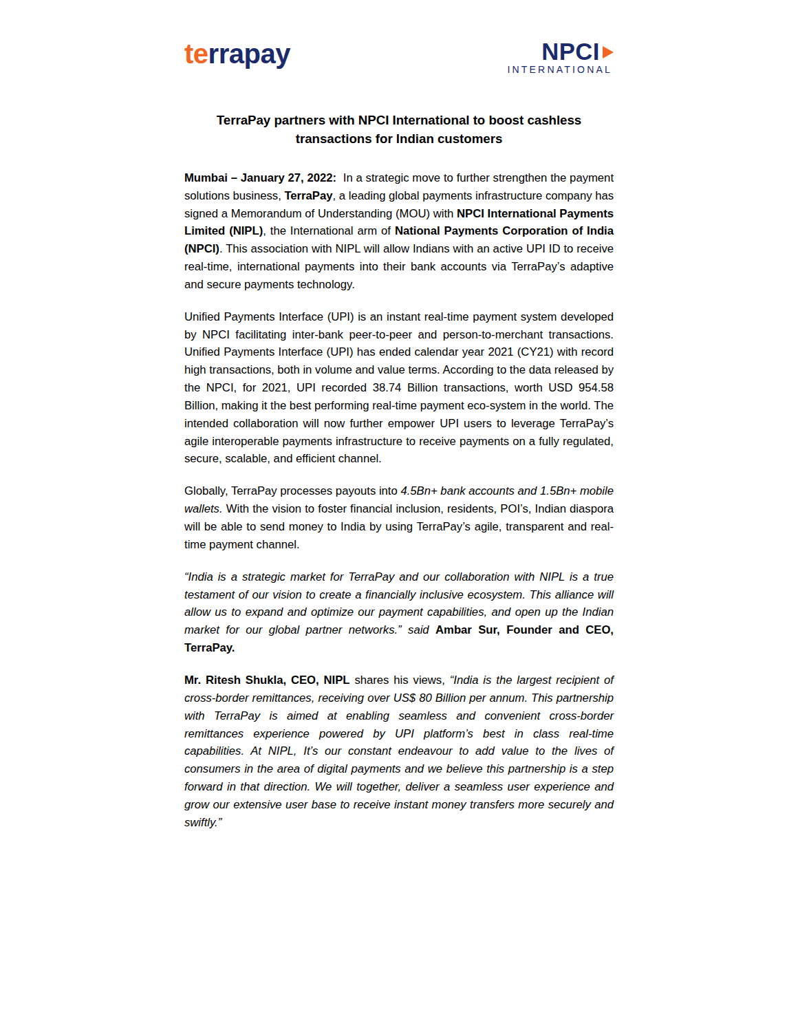terrapay
NPCI
INTERNATIONAL
TerraPay partners with NPCI International to boost cashless transactions for Indian customers
Mumbai – January 27, 2022: In a strategic move to further strengthen the payment solutions business, TerraPay, a leading global payments infrastructure company has signed a Memorandum of Understanding (MOU) with NPCI International Payments Limited (NIPL), the International arm of National Payments Corporation of India (NPCI). This association with NIPL will allow Indians with an active UPI ID to receive real-time, international payments into their bank accounts via TerraPay’s adaptive and secure payments technology.
Unified Payments Interface (UPI) is an instant real-time payment system developed by NPCI facilitating inter-bank peer-to-peer and person-to-merchant transactions. Unified Payments Interface (UPI) has ended calendar year 2021 (CY21) with record high transactions, both in volume and value terms. According to the data released by the NPCI, for 2021, UPI recorded 38.74 Billion transactions, worth USD 954.58 Billion, making it the best performing real-time payment eco-system in the world. The intended collaboration will now further empower UPI users to leverage TerraPay’s agile interoperable payments infrastructure to receive payments on a fully regulated, secure, scalable, and efficient channel.
Globally, TerraPay processes payouts into 4.5Bn+ bank accounts and 1.5Bn+ mobile wallets. With the vision to foster financial inclusion, residents, POI’s, Indian diaspora will be able to send money to India by using TerraPay’s agile, transparent and real-time payment channel.
“India is a strategic market for TerraPay and our collaboration with NIPL is a true testament of our vision to create a financially inclusive ecosystem. This alliance will allow us to expand and optimize our payment capabilities, and open up the Indian market for our global partner networks.” said Ambar Sur, Founder and CEO, TerraPay.
Mr. Ritesh Shukla, CEO, NIPL shares his views, “India is the largest recipient of cross-border remittances, receiving over US$ 80 Billion per annum. This partnership with TerraPay is aimed at enabling seamless and convenient cross-border remittances experience powered by UPI platform’s best in class real-time capabilities. At NIPL, It’s our constant endeavour to add value to the lives of consumers in the area of digital payments and we believe this partnership is a step forward in that direction. We will together, deliver a seamless user experience and grow our extensive user base to receive instant money transfers more securely and swiftly.”